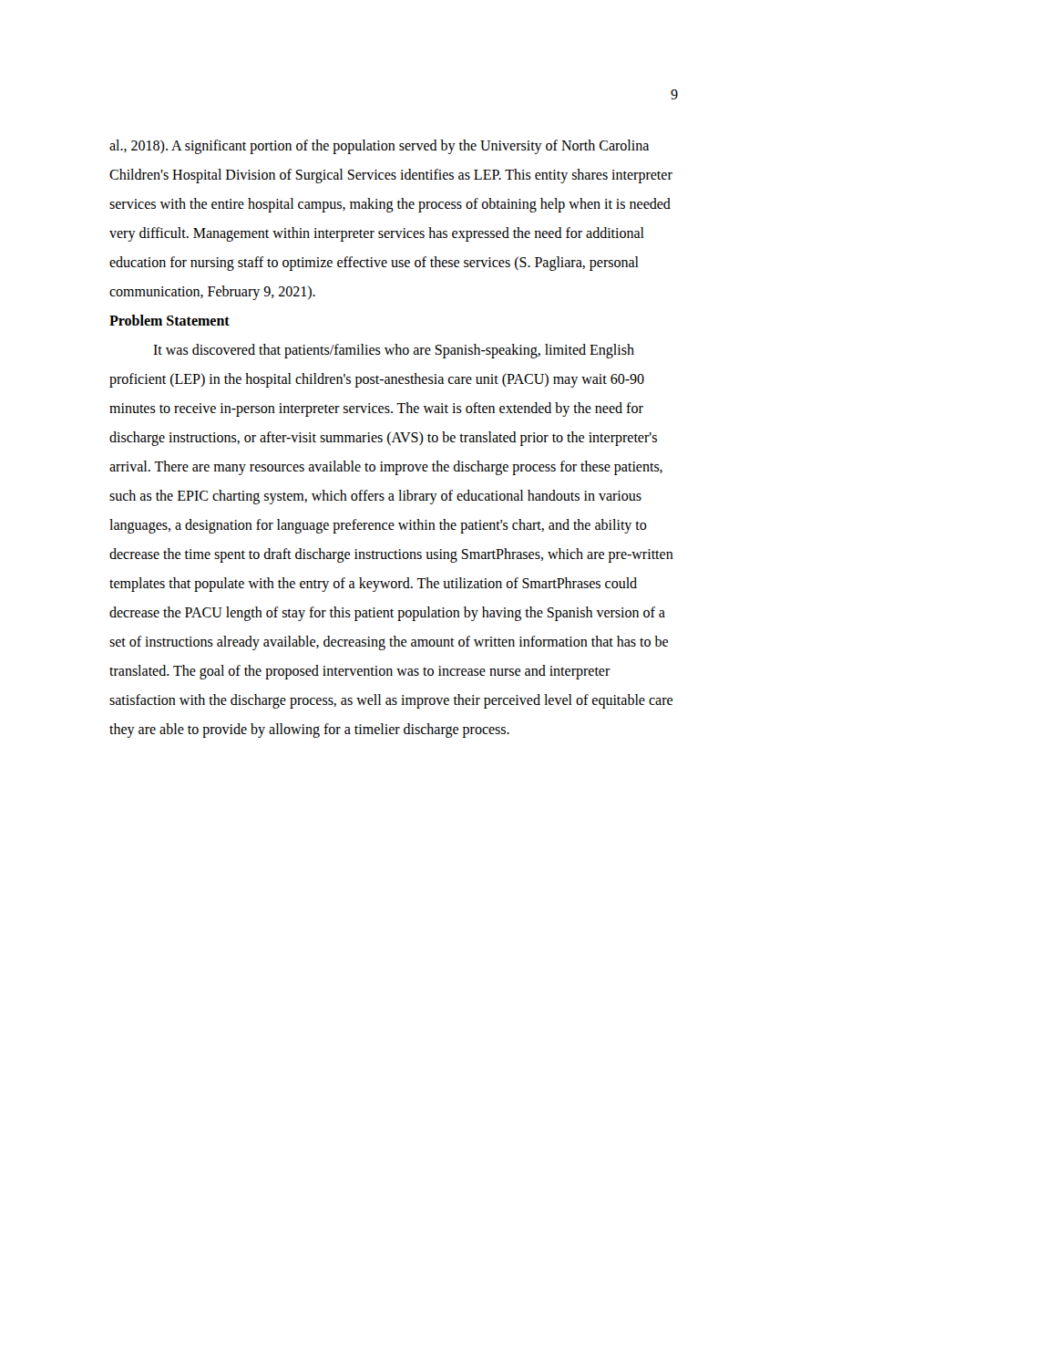9
al., 2018). A significant portion of the population served by the University of North Carolina Children's Hospital Division of Surgical Services identifies as LEP. This entity shares interpreter services with the entire hospital campus, making the process of obtaining help when it is needed very difficult. Management within interpreter services has expressed the need for additional education for nursing staff to optimize effective use of these services (S. Pagliara, personal communication, February 9, 2021).
Problem Statement
It was discovered that patients/families who are Spanish-speaking, limited English proficient (LEP) in the hospital children's post-anesthesia care unit (PACU) may wait 60-90 minutes to receive in-person interpreter services. The wait is often extended by the need for discharge instructions, or after-visit summaries (AVS) to be translated prior to the interpreter's arrival. There are many resources available to improve the discharge process for these patients, such as the EPIC charting system, which offers a library of educational handouts in various languages, a designation for language preference within the patient's chart, and the ability to decrease the time spent to draft discharge instructions using SmartPhrases, which are pre-written templates that populate with the entry of a keyword. The utilization of SmartPhrases could decrease the PACU length of stay for this patient population by having the Spanish version of a set of instructions already available, decreasing the amount of written information that has to be translated. The goal of the proposed intervention was to increase nurse and interpreter satisfaction with the discharge process, as well as improve their perceived level of equitable care they are able to provide by allowing for a timelier discharge process.